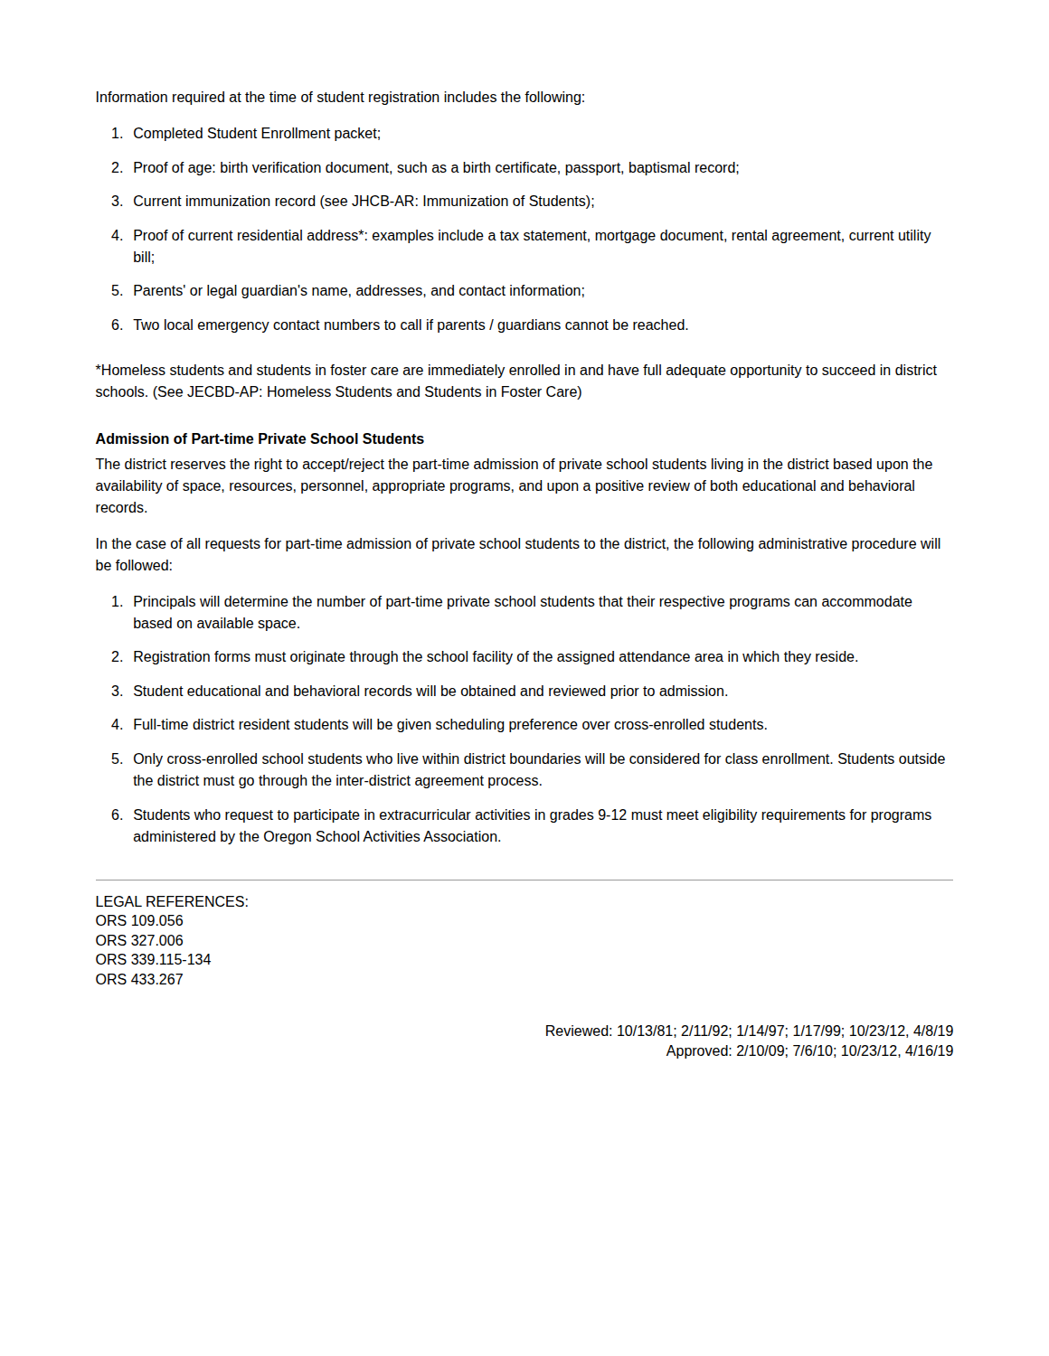Information required at the time of student registration includes the following:
Completed Student Enrollment packet;
Proof of age: birth verification document, such as a birth certificate, passport, baptismal record;
Current immunization record (see JHCB-AR: Immunization of Students);
Proof of current residential address*: examples include a tax statement, mortgage document, rental agreement, current utility bill;
Parents' or legal guardian's name, addresses, and contact information;
Two local emergency contact numbers to call if parents / guardians cannot be reached.
*Homeless students and students in foster care are immediately enrolled in and have full adequate opportunity to succeed in district schools. (See JECBD-AP: Homeless Students and Students in Foster Care)
Admission of Part-time Private School Students
The district reserves the right to accept/reject the part-time admission of private school students living in the district based upon the availability of space, resources, personnel, appropriate programs, and upon a positive review of both educational and behavioral records.
In the case of all requests for part-time admission of private school students to the district, the following administrative procedure will be followed:
Principals will determine the number of part-time private school students that their respective programs can accommodate based on available space.
Registration forms must originate through the school facility of the assigned attendance area in which they reside.
Student educational and behavioral records will be obtained and reviewed prior to admission.
Full-time district resident students will be given scheduling preference over cross-enrolled students.
Only cross-enrolled school students who live within district boundaries will be considered for class enrollment. Students outside the district must go through the inter-district agreement process.
Students who request to participate in extracurricular activities in grades 9-12 must meet eligibility requirements for programs administered by the Oregon School Activities Association.
LEGAL REFERENCES:
ORS 109.056
ORS 327.006
ORS 339.115-134
ORS 433.267
Reviewed: 10/13/81; 2/11/92; 1/14/97; 1/17/99; 10/23/12, 4/8/19
Approved: 2/10/09; 7/6/10; 10/23/12, 4/16/19